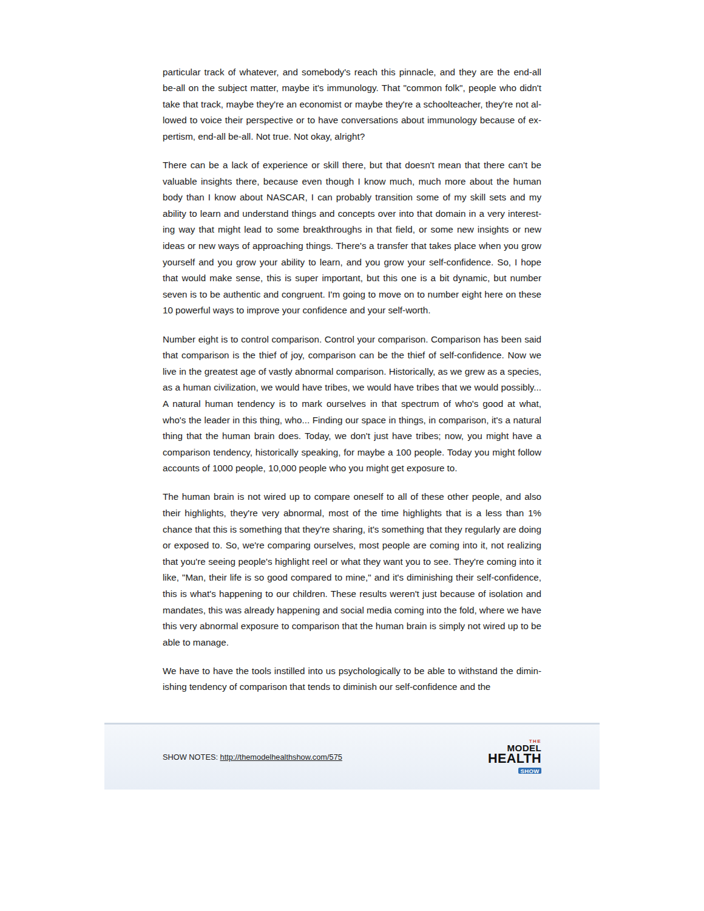particular track of whatever, and somebody's reach this pinnacle, and they are the end-all be-all on the subject matter, maybe it's immunology. That "common folk", people who didn't take that track, maybe they're an economist or maybe they're a schoolteacher, they're not allowed to voice their perspective or to have conversations about immunology because of expertism, end-all be-all. Not true. Not okay, alright?
There can be a lack of experience or skill there, but that doesn't mean that there can't be valuable insights there, because even though I know much, much more about the human body than I know about NASCAR, I can probably transition some of my skill sets and my ability to learn and understand things and concepts over into that domain in a very interesting way that might lead to some breakthroughs in that field, or some new insights or new ideas or new ways of approaching things. There's a transfer that takes place when you grow yourself and you grow your ability to learn, and you grow your self-confidence. So, I hope that would make sense, this is super important, but this one is a bit dynamic, but number seven is to be authentic and congruent. I'm going to move on to number eight here on these 10 powerful ways to improve your confidence and your self-worth.
Number eight is to control comparison. Control your comparison. Comparison has been said that comparison is the thief of joy, comparison can be the thief of self-confidence. Now we live in the greatest age of vastly abnormal comparison. Historically, as we grew as a species, as a human civilization, we would have tribes, we would have tribes that we would possibly... A natural human tendency is to mark ourselves in that spectrum of who's good at what, who's the leader in this thing, who... Finding our space in things, in comparison, it's a natural thing that the human brain does. Today, we don't just have tribes; now, you might have a comparison tendency, historically speaking, for maybe a 100 people. Today you might follow accounts of 1000 people, 10,000 people who you might get exposure to.
The human brain is not wired up to compare oneself to all of these other people, and also their highlights, they're very abnormal, most of the time highlights that is a less than 1% chance that this is something that they're sharing, it's something that they regularly are doing or exposed to. So, we're comparing ourselves, most people are coming into it, not realizing that you're seeing people's highlight reel or what they want you to see. They're coming into it like, "Man, their life is so good compared to mine," and it's diminishing their self-confidence, this is what's happening to our children. These results weren't just because of isolation and mandates, this was already happening and social media coming into the fold, where we have this very abnormal exposure to comparison that the human brain is simply not wired up to be able to manage.
We have to have the tools instilled into us psychologically to be able to withstand the diminishing tendency of comparison that tends to diminish our self-confidence and the
SHOW NOTES: http://themodelhealthshow.com/575
THE MODEL HEALTH SHOW